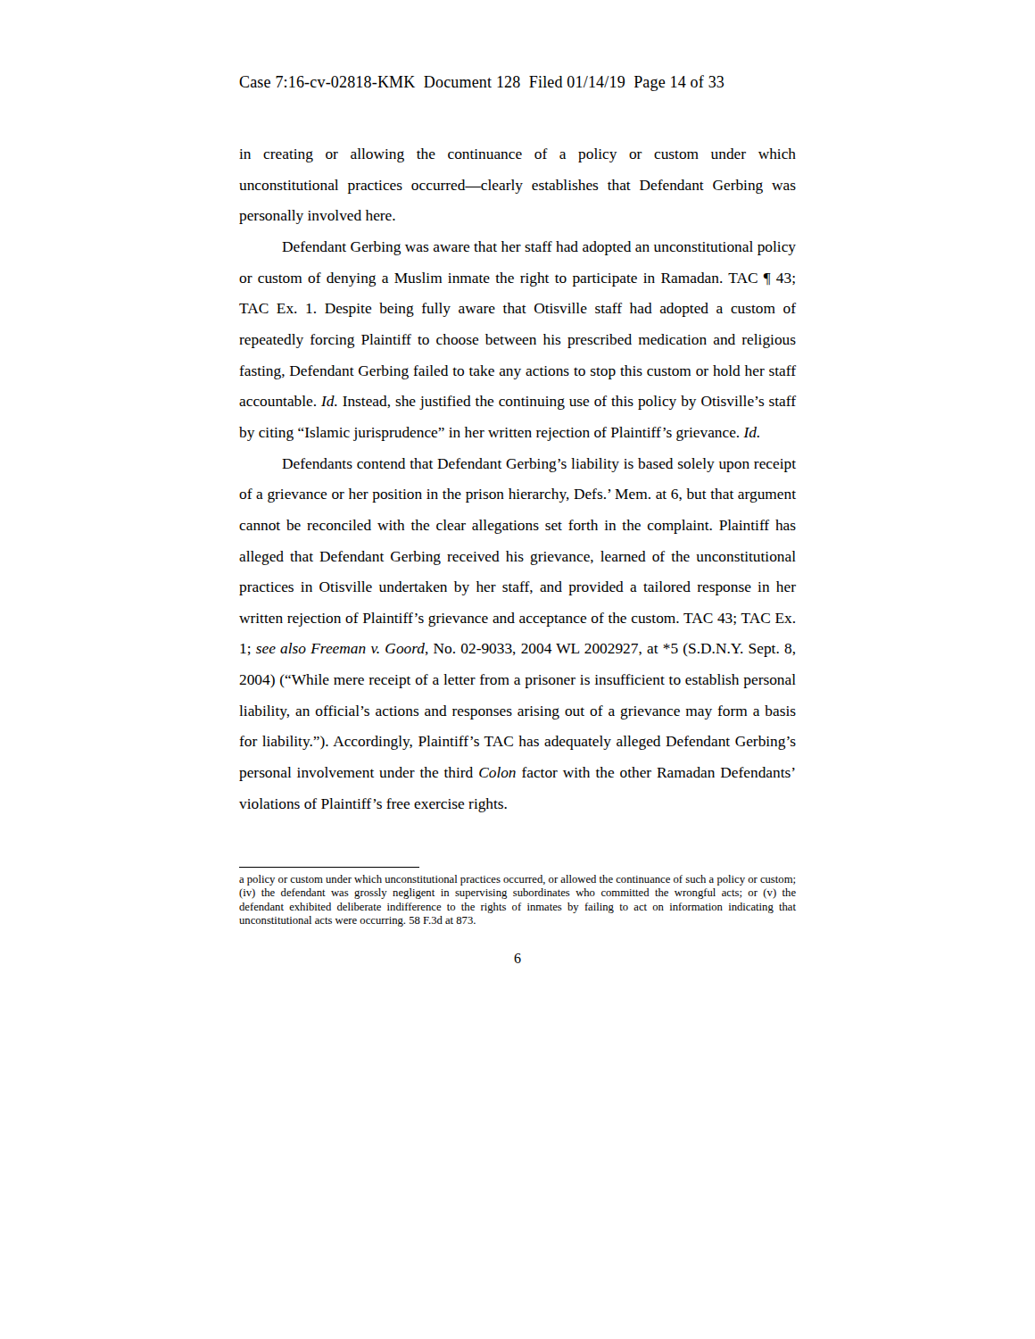Case 7:16-cv-02818-KMK Document 128 Filed 01/14/19 Page 14 of 33
in creating or allowing the continuance of a policy or custom under which unconstitutional practices occurred—clearly establishes that Defendant Gerbing was personally involved here.
Defendant Gerbing was aware that her staff had adopted an unconstitutional policy or custom of denying a Muslim inmate the right to participate in Ramadan. TAC ¶ 43; TAC Ex. 1. Despite being fully aware that Otisville staff had adopted a custom of repeatedly forcing Plaintiff to choose between his prescribed medication and religious fasting, Defendant Gerbing failed to take any actions to stop this custom or hold her staff accountable. Id. Instead, she justified the continuing use of this policy by Otisville’s staff by citing “Islamic jurisprudence” in her written rejection of Plaintiff’s grievance. Id.
Defendants contend that Defendant Gerbing’s liability is based solely upon receipt of a grievance or her position in the prison hierarchy, Defs.’ Mem. at 6, but that argument cannot be reconciled with the clear allegations set forth in the complaint. Plaintiff has alleged that Defendant Gerbing received his grievance, learned of the unconstitutional practices in Otisville undertaken by her staff, and provided a tailored response in her written rejection of Plaintiff’s grievance and acceptance of the custom. TAC 43; TAC Ex. 1; see also Freeman v. Goord, No. 02-9033, 2004 WL 2002927, at *5 (S.D.N.Y. Sept. 8, 2004) (“While mere receipt of a letter from a prisoner is insufficient to establish personal liability, an official’s actions and responses arising out of a grievance may form a basis for liability.”). Accordingly, Plaintiff’s TAC has adequately alleged Defendant Gerbing’s personal involvement under the third Colon factor with the other Ramadan Defendants’ violations of Plaintiff’s free exercise rights.
a policy or custom under which unconstitutional practices occurred, or allowed the continuance of such a policy or custom; (iv) the defendant was grossly negligent in supervising subordinates who committed the wrongful acts; or (v) the defendant exhibited deliberate indifference to the rights of inmates by failing to act on information indicating that unconstitutional acts were occurring. 58 F.3d at 873.
6